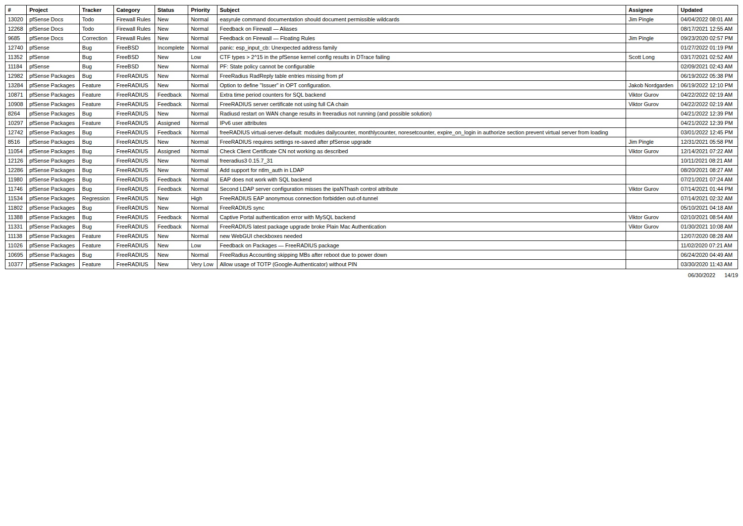| # | Project | Tracker | Category | Status | Priority | Subject | Assignee | Updated |
| --- | --- | --- | --- | --- | --- | --- | --- | --- |
| 13020 | pfSense Docs | Todo | Firewall Rules | New | Normal | easyrule command documentation should document permissible wildcards | Jim Pingle | 04/04/2022 08:01 AM |
| 12268 | pfSense Docs | Todo | Firewall Rules | New | Normal | Feedback on Firewall — Aliases | | 08/17/2021 12:55 AM |
| 9685 | pfSense Docs | Correction | Firewall Rules | New | Normal | Feedback on Firewall — Floating Rules | Jim Pingle | 09/23/2020 02:57 PM |
| 12740 | pfSense | Bug | FreeBSD | Incomplete | Normal | panic: esp_input_cb: Unexpected address family | | 01/27/2022 01:19 PM |
| 11352 | pfSense | Bug | FreeBSD | New | Low | CTF types > 2^15 in the pfSense kernel config results in DTrace failing | Scott Long | 03/17/2021 02:52 AM |
| 11184 | pfSense | Bug | FreeBSD | New | Normal | PF: State policy cannot be configurable | | 02/09/2021 02:43 AM |
| 12982 | pfSense Packages | Bug | FreeRADIUS | New | Normal | FreeRadius RadReply table entries missing from pf | | 06/19/2022 05:38 PM |
| 13284 | pfSense Packages | Feature | FreeRADIUS | New | Normal | Option to define "Issuer" in OPT configuration. | Jakob Nordgarden | 06/19/2022 12:10 PM |
| 10871 | pfSense Packages | Feature | FreeRADIUS | Feedback | Normal | Extra time period counters for SQL backend | Viktor Gurov | 04/22/2022 02:19 AM |
| 10908 | pfSense Packages | Feature | FreeRADIUS | Feedback | Normal | FreeRADIUS server certificate not using full CA chain | Viktor Gurov | 04/22/2022 02:19 AM |
| 8264 | pfSense Packages | Bug | FreeRADIUS | New | Normal | Radiusd restart on WAN change results in freeradius not running (and possible solution) | | 04/21/2022 12:39 PM |
| 10297 | pfSense Packages | Feature | FreeRADIUS | Assigned | Normal | IPv6 user attributes | | 04/21/2022 12:39 PM |
| 12742 | pfSense Packages | Bug | FreeRADIUS | Feedback | Normal | freeRADIUS virtual-server-default: modules dailycounter, monthlycounter, noresetcounter, expire_on_login in authorize section prevent virtual server from loading | | 03/01/2022 12:45 PM |
| 8516 | pfSense Packages | Bug | FreeRADIUS | New | Normal | FreeRADIUS requires settings re-saved after pfSense upgrade | Jim Pingle | 12/31/2021 05:58 PM |
| 11054 | pfSense Packages | Bug | FreeRADIUS | Assigned | Normal | Check Client Certificate CN not working as described | Viktor Gurov | 12/14/2021 07:22 AM |
| 12126 | pfSense Packages | Bug | FreeRADIUS | New | Normal | freeradius3 0.15.7_31 | | 10/11/2021 08:21 AM |
| 12286 | pfSense Packages | Bug | FreeRADIUS | New | Normal | Add support for ntlm_auth in LDAP | | 08/20/2021 08:27 AM |
| 11980 | pfSense Packages | Bug | FreeRADIUS | Feedback | Normal | EAP does not work with SQL backend | | 07/21/2021 07:24 AM |
| 11746 | pfSense Packages | Bug | FreeRADIUS | Feedback | Normal | Second LDAP server configuration misses the ipaNThash control attribute | Viktor Gurov | 07/14/2021 01:44 PM |
| 11534 | pfSense Packages | Regression | FreeRADIUS | New | High | FreeRADIUS EAP anonymous connection forbidden out-of-tunnel | | 07/14/2021 02:32 AM |
| 11802 | pfSense Packages | Bug | FreeRADIUS | New | Normal | FreeRADIUS sync | | 05/10/2021 04:18 AM |
| 11388 | pfSense Packages | Bug | FreeRADIUS | Feedback | Normal | Captive Portal authentication error with MySQL backend | Viktor Gurov | 02/10/2021 08:54 AM |
| 11331 | pfSense Packages | Bug | FreeRADIUS | Feedback | Normal | FreeRADIUS latest package upgrade broke Plain Mac Authentication | Viktor Gurov | 01/30/2021 10:08 AM |
| 11138 | pfSense Packages | Feature | FreeRADIUS | New | Normal | new WebGUI checkboxes needed | | 12/07/2020 08:28 AM |
| 11026 | pfSense Packages | Feature | FreeRADIUS | New | Low | Feedback on Packages — FreeRADIUS package | | 11/02/2020 07:21 AM |
| 10695 | pfSense Packages | Bug | FreeRADIUS | New | Normal | FreeRadius Accounting skipping MBs after reboot due to power down | | 06/24/2020 04:49 AM |
| 10377 | pfSense Packages | Feature | FreeRADIUS | New | Very Low | Allow usage of TOTP (Google-Authenticator) without PIN | | 03/30/2020 11:43 AM |
06/30/2022 14/19